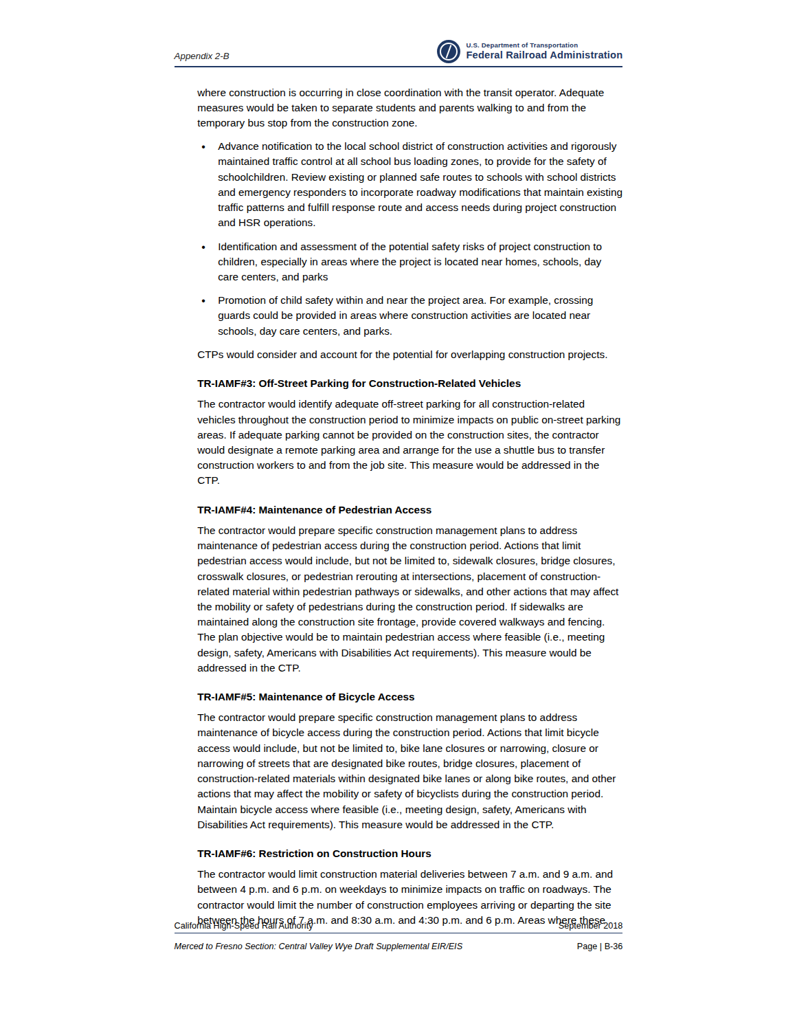Appendix 2-B
U.S. Department of Transportation
Federal Railroad Administration
where construction is occurring in close coordination with the transit operator. Adequate measures would be taken to separate students and parents walking to and from the temporary bus stop from the construction zone.
Advance notification to the local school district of construction activities and rigorously maintained traffic control at all school bus loading zones, to provide for the safety of schoolchildren. Review existing or planned safe routes to schools with school districts and emergency responders to incorporate roadway modifications that maintain existing traffic patterns and fulfill response route and access needs during project construction and HSR operations.
Identification and assessment of the potential safety risks of project construction to children, especially in areas where the project is located near homes, schools, day care centers, and parks
Promotion of child safety within and near the project area. For example, crossing guards could be provided in areas where construction activities are located near schools, day care centers, and parks.
CTPs would consider and account for the potential for overlapping construction projects.
TR-IAMF#3: Off-Street Parking for Construction-Related Vehicles
The contractor would identify adequate off-street parking for all construction-related vehicles throughout the construction period to minimize impacts on public on-street parking areas. If adequate parking cannot be provided on the construction sites, the contractor would designate a remote parking area and arrange for the use a shuttle bus to transfer construction workers to and from the job site. This measure would be addressed in the CTP.
TR-IAMF#4: Maintenance of Pedestrian Access
The contractor would prepare specific construction management plans to address maintenance of pedestrian access during the construction period. Actions that limit pedestrian access would include, but not be limited to, sidewalk closures, bridge closures, crosswalk closures, or pedestrian rerouting at intersections, placement of construction-related material within pedestrian pathways or sidewalks, and other actions that may affect the mobility or safety of pedestrians during the construction period. If sidewalks are maintained along the construction site frontage, provide covered walkways and fencing. The plan objective would be to maintain pedestrian access where feasible (i.e., meeting design, safety, Americans with Disabilities Act requirements). This measure would be addressed in the CTP.
TR-IAMF#5: Maintenance of Bicycle Access
The contractor would prepare specific construction management plans to address maintenance of bicycle access during the construction period. Actions that limit bicycle access would include, but not be limited to, bike lane closures or narrowing, closure or narrowing of streets that are designated bike routes, bridge closures, placement of construction-related materials within designated bike lanes or along bike routes, and other actions that may affect the mobility or safety of bicyclists during the construction period. Maintain bicycle access where feasible (i.e., meeting design, safety, Americans with Disabilities Act requirements). This measure would be addressed in the CTP.
TR-IAMF#6: Restriction on Construction Hours
The contractor would limit construction material deliveries between 7 a.m. and 9 a.m. and between 4 p.m. and 6 p.m. on weekdays to minimize impacts on traffic on roadways. The contractor would limit the number of construction employees arriving or departing the site between the hours of 7 a.m. and 8:30 a.m. and 4:30 p.m. and 6 p.m. Areas where these
California High-Speed Rail Authority
September 2018
Merced to Fresno Section: Central Valley Wye Draft Supplemental EIR/EIS
Page | B-36